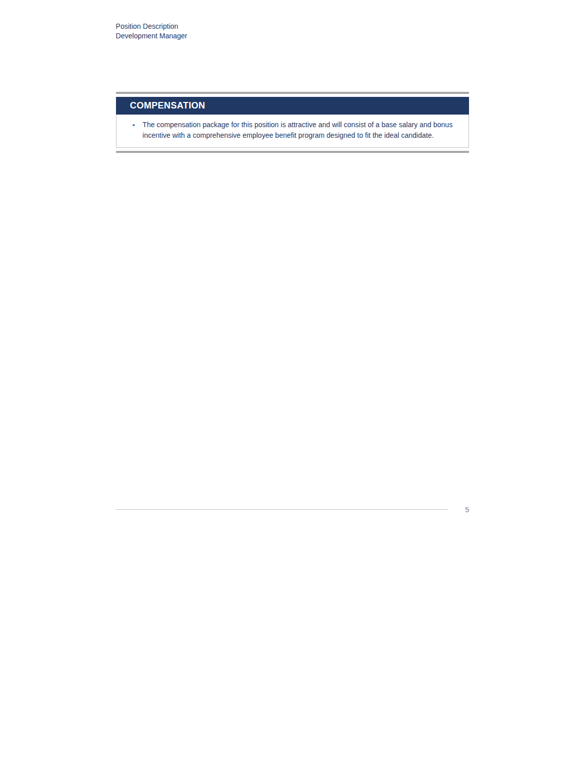Position Description
Development Manager
COMPENSATION
The compensation package for this position is attractive and will consist of a base salary and bonus incentive with a comprehensive employee benefit program designed to fit the ideal candidate.
5